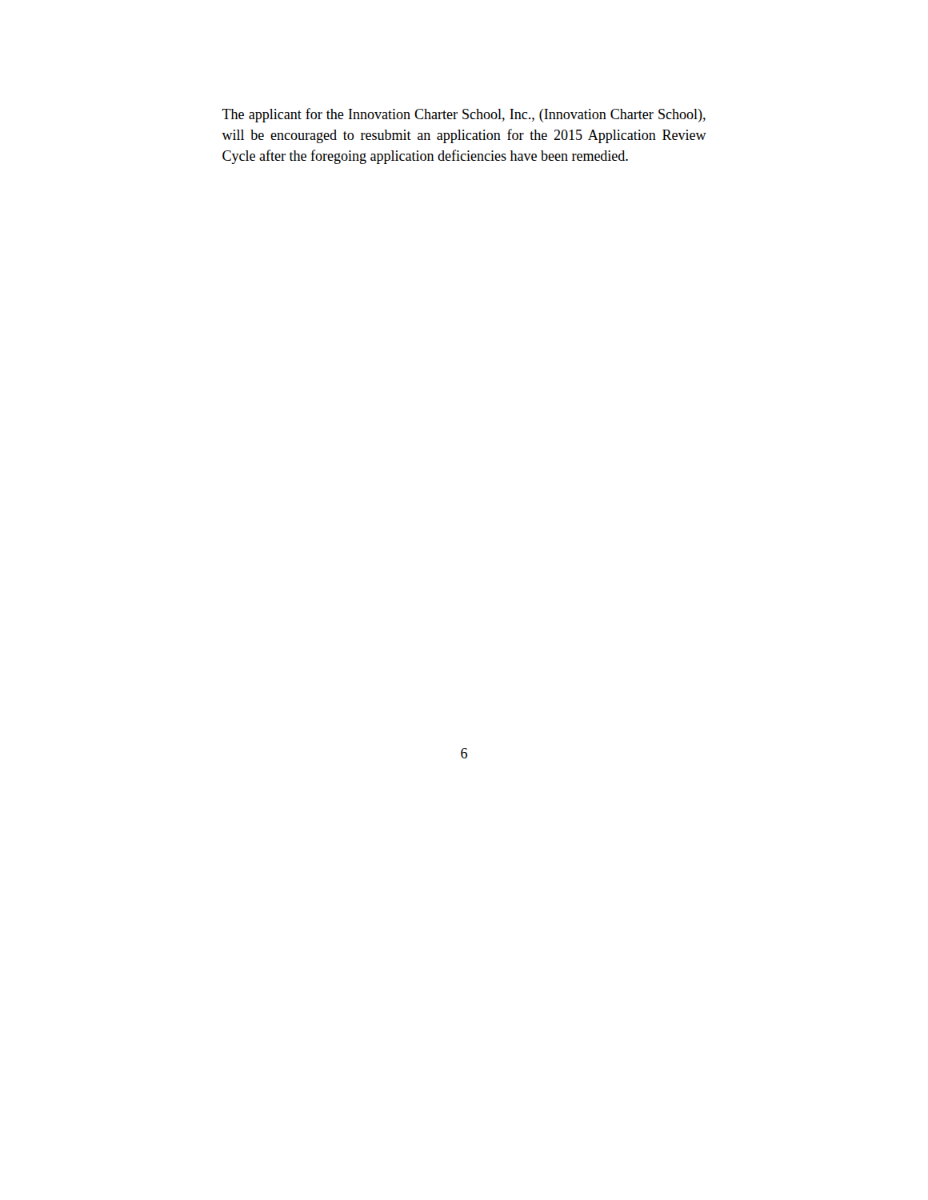The applicant for the Innovation Charter School, Inc., (Innovation Charter School), will be encouraged to resubmit an application for the 2015 Application Review Cycle after the foregoing application deficiencies have been remedied.
6